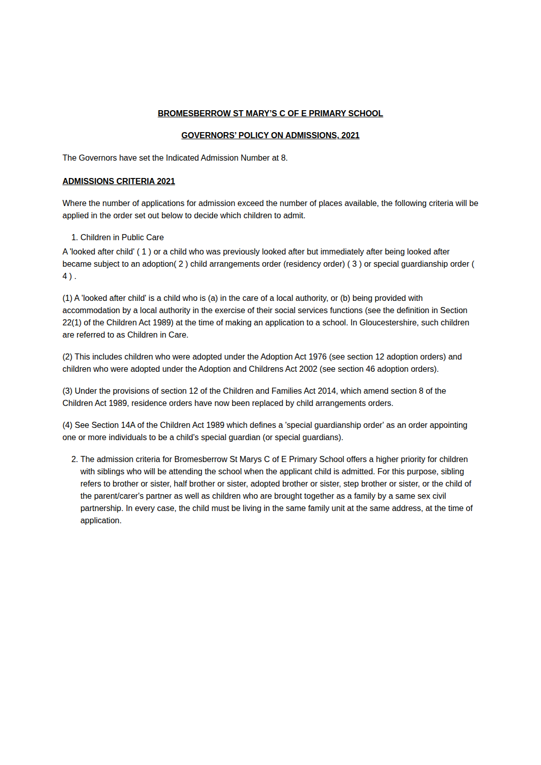BROMESBERROW ST MARY’S C OF E PRIMARY SCHOOL
GOVERNORS’ POLICY ON ADMISSIONS, 2021
The Governors have set the Indicated Admission Number at 8.
ADMISSIONS CRITERIA 2021
Where the number of applications for admission exceed the number of places available, the following criteria will be applied in the order set out below to decide which children to admit.
Children in Public Care
A 'looked after child' ( 1 ) or a child who was previously looked after but immediately after being looked after became subject to an adoption( 2 ) child arrangements order (residency order) ( 3 ) or special guardianship order ( 4 ) .
(1) A 'looked after child' is a child who is (a) in the care of a local authority, or (b) being provided with accommodation by a local authority in the exercise of their social services functions (see the definition in Section 22(1) of the Children Act 1989) at the time of making an application to a school. In Gloucestershire, such children are referred to as Children in Care.
(2) This includes children who were adopted under the Adoption Act 1976 (see section 12 adoption orders) and children who were adopted under the Adoption and Childrens Act 2002 (see section 46 adoption orders).
(3) Under the provisions of section 12 of the Children and Families Act 2014, which amend section 8 of the Children Act 1989, residence orders have now been replaced by child arrangements orders.
(4) See Section 14A of the Children Act 1989 which defines a 'special guardianship order' as an order appointing one or more individuals to be a child's special guardian (or special guardians).
The admission criteria for Bromesberrow St Marys C of E Primary School offers a higher priority for children with siblings who will be attending the school when the applicant child is admitted. For this purpose, sibling refers to brother or sister, half brother or sister, adopted brother or sister, step brother or sister, or the child of the parent/carer's partner as well as children who are brought together as a family by a same sex civil partnership. In every case, the child must be living in the same family unit at the same address, at the time of application.